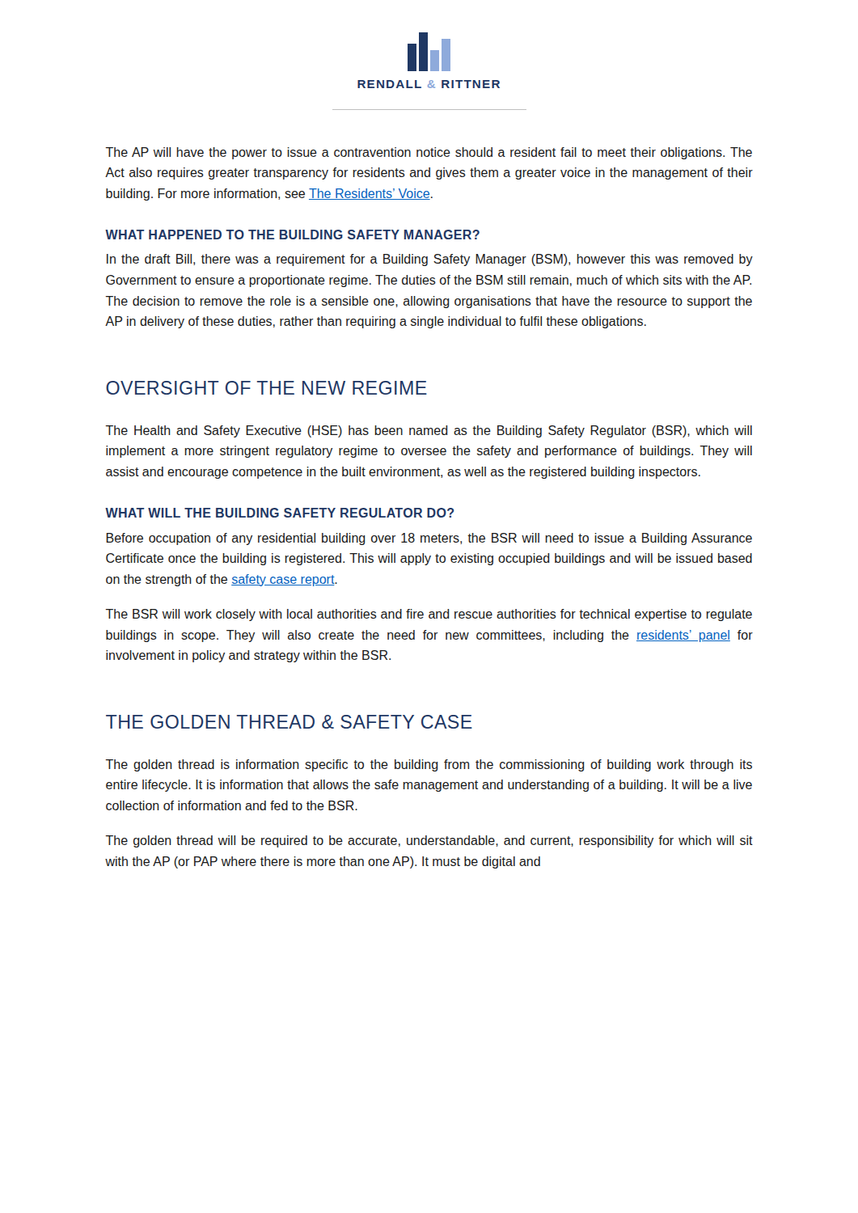RENDALL & RITTNER
The AP will have the power to issue a contravention notice should a resident fail to meet their obligations. The Act also requires greater transparency for residents and gives them a greater voice in the management of their building. For more information, see The Residents’ Voice.
WHAT HAPPENED TO THE BUILDING SAFETY MANAGER?
In the draft Bill, there was a requirement for a Building Safety Manager (BSM), however this was removed by Government to ensure a proportionate regime. The duties of the BSM still remain, much of which sits with the AP. The decision to remove the role is a sensible one, allowing organisations that have the resource to support the AP in delivery of these duties, rather than requiring a single individual to fulfil these obligations.
OVERSIGHT OF THE NEW REGIME
The Health and Safety Executive (HSE) has been named as the Building Safety Regulator (BSR), which will implement a more stringent regulatory regime to oversee the safety and performance of buildings. They will assist and encourage competence in the built environment, as well as the registered building inspectors.
WHAT WILL THE BUILDING SAFETY REGULATOR DO?
Before occupation of any residential building over 18 meters, the BSR will need to issue a Building Assurance Certificate once the building is registered. This will apply to existing occupied buildings and will be issued based on the strength of the safety case report.
The BSR will work closely with local authorities and fire and rescue authorities for technical expertise to regulate buildings in scope. They will also create the need for new committees, including the residents’ panel for involvement in policy and strategy within the BSR.
THE GOLDEN THREAD & SAFETY CASE
The golden thread is information specific to the building from the commissioning of building work through its entire lifecycle. It is information that allows the safe management and understanding of a building. It will be a live collection of information and fed to the BSR.
The golden thread will be required to be accurate, understandable, and current, responsibility for which will sit with the AP (or PAP where there is more than one AP). It must be digital and